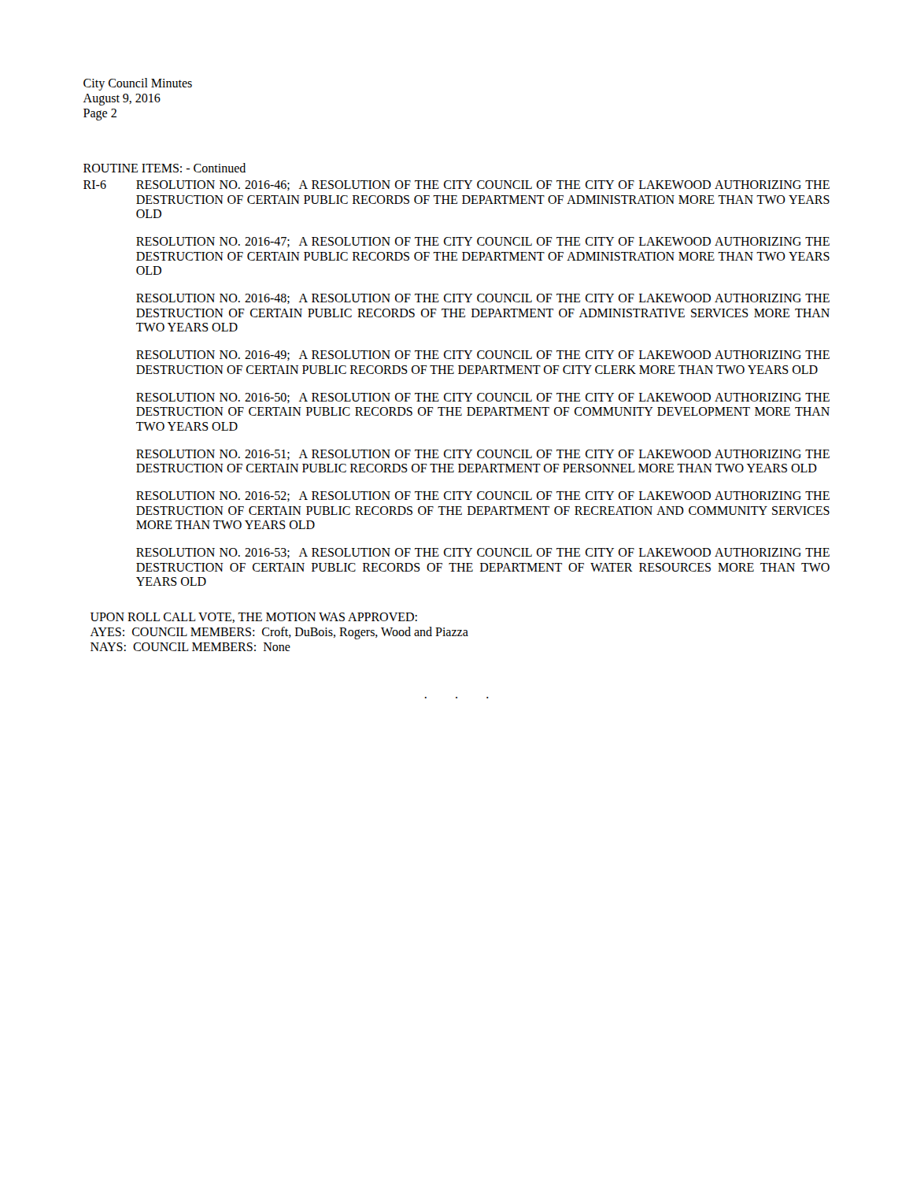City Council Minutes
August 9, 2016
Page 2
ROUTINE ITEMS: - Continued
RI-6
RESOLUTION NO. 2016-46; A RESOLUTION OF THE CITY COUNCIL OF THE CITY OF LAKEWOOD AUTHORIZING THE DESTRUCTION OF CERTAIN PUBLIC RECORDS OF THE DEPARTMENT OF ADMINISTRATION MORE THAN TWO YEARS OLD
RESOLUTION NO. 2016-47; A RESOLUTION OF THE CITY COUNCIL OF THE CITY OF LAKEWOOD AUTHORIZING THE DESTRUCTION OF CERTAIN PUBLIC RECORDS OF THE DEPARTMENT OF ADMINISTRATION MORE THAN TWO YEARS OLD
RESOLUTION NO. 2016-48; A RESOLUTION OF THE CITY COUNCIL OF THE CITY OF LAKEWOOD AUTHORIZING THE DESTRUCTION OF CERTAIN PUBLIC RECORDS OF THE DEPARTMENT OF ADMINISTRATIVE SERVICES MORE THAN TWO YEARS OLD
RESOLUTION NO. 2016-49; A RESOLUTION OF THE CITY COUNCIL OF THE CITY OF LAKEWOOD AUTHORIZING THE DESTRUCTION OF CERTAIN PUBLIC RECORDS OF THE DEPARTMENT OF CITY CLERK MORE THAN TWO YEARS OLD
RESOLUTION NO. 2016-50; A RESOLUTION OF THE CITY COUNCIL OF THE CITY OF LAKEWOOD AUTHORIZING THE DESTRUCTION OF CERTAIN PUBLIC RECORDS OF THE DEPARTMENT OF COMMUNITY DEVELOPMENT MORE THAN TWO YEARS OLD
RESOLUTION NO. 2016-51; A RESOLUTION OF THE CITY COUNCIL OF THE CITY OF LAKEWOOD AUTHORIZING THE DESTRUCTION OF CERTAIN PUBLIC RECORDS OF THE DEPARTMENT OF PERSONNEL MORE THAN TWO YEARS OLD
RESOLUTION NO. 2016-52; A RESOLUTION OF THE CITY COUNCIL OF THE CITY OF LAKEWOOD AUTHORIZING THE DESTRUCTION OF CERTAIN PUBLIC RECORDS OF THE DEPARTMENT OF RECREATION AND COMMUNITY SERVICES MORE THAN TWO YEARS OLD
RESOLUTION NO. 2016-53; A RESOLUTION OF THE CITY COUNCIL OF THE CITY OF LAKEWOOD AUTHORIZING THE DESTRUCTION OF CERTAIN PUBLIC RECORDS OF THE DEPARTMENT OF WATER RESOURCES MORE THAN TWO YEARS OLD
UPON ROLL CALL VOTE, THE MOTION WAS APPROVED:
AYES: COUNCIL MEMBERS: Croft, DuBois, Rogers, Wood and Piazza
NAYS: COUNCIL MEMBERS: None
...